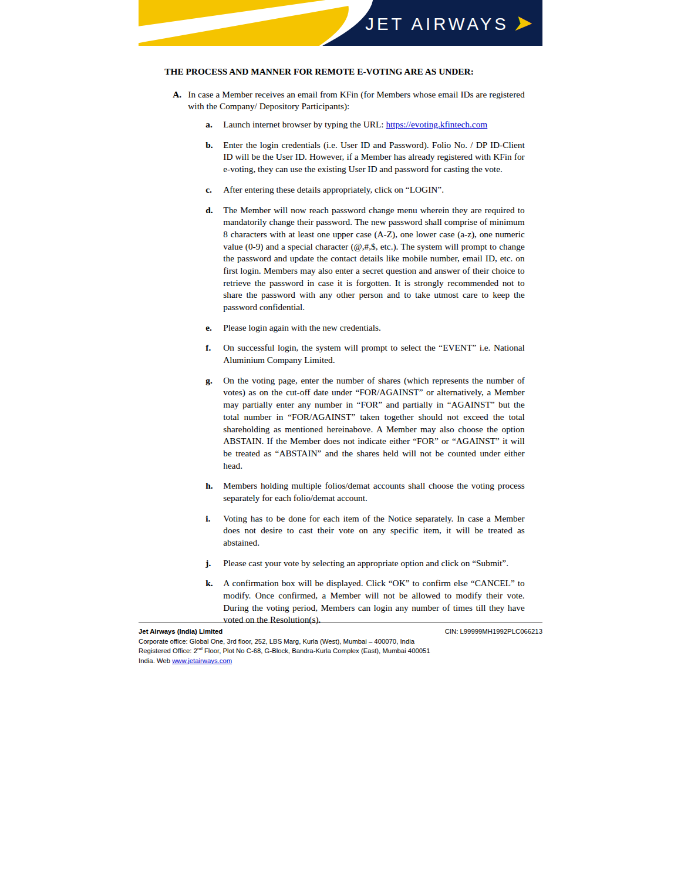JET AIRWAYS➤
THE PROCESS AND MANNER FOR REMOTE E-VOTING ARE AS UNDER:
A. In case a Member receives an email from KFin (for Members whose email IDs are registered with the Company/ Depository Participants):
a. Launch internet browser by typing the URL: https://evoting.kfintech.com
b. Enter the login credentials (i.e. User ID and Password). Folio No. / DP ID-Client ID will be the User ID. However, if a Member has already registered with KFin for e-voting, they can use the existing User ID and password for casting the vote.
c. After entering these details appropriately, click on “LOGIN”.
d. The Member will now reach password change menu wherein they are required to mandatorily change their password. The new password shall comprise of minimum 8 characters with at least one upper case (A-Z), one lower case (a-z), one numeric value (0-9) and a special character (@,#,$, etc.). The system will prompt to change the password and update the contact details like mobile number, email ID, etc. on first login. Members may also enter a secret question and answer of their choice to retrieve the password in case it is forgotten. It is strongly recommended not to share the password with any other person and to take utmost care to keep the password confidential.
e. Please login again with the new credentials.
f. On successful login, the system will prompt to select the “EVENT” i.e. National Aluminium Company Limited.
g. On the voting page, enter the number of shares (which represents the number of votes) as on the cut-off date under “FOR/AGAINST” or alternatively, a Member may partially enter any number in “FOR” and partially in “AGAINST” but the total number in “FOR/AGAINST” taken together should not exceed the total shareholding as mentioned hereinabove. A Member may also choose the option ABSTAIN. If the Member does not indicate either “FOR” or “AGAINST” it will be treated as “ABSTAIN” and the shares held will not be counted under either head.
h. Members holding multiple folios/demat accounts shall choose the voting process separately for each folio/demat account.
i. Voting has to be done for each item of the Notice separately. In case a Member does not desire to cast their vote on any specific item, it will be treated as abstained.
j. Please cast your vote by selecting an appropriate option and click on “Submit”.
k. A confirmation box will be displayed. Click “OK” to confirm else “CANCEL” to modify. Once confirmed, a Member will not be allowed to modify their vote. During the voting period, Members can login any number of times till they have voted on the Resolution(s).
Jet Airways (India) Limited
Corporate office: Global One, 3rd floor, 252, LBS Marg, Kurla (West), Mumbai – 400070, India
Registered Office: 2nd Floor, Plot No C-68, G-Block, Bandra-Kurla Complex (East), Mumbai 400051 India. Web www.jetairways.com
CIN: L99999MH1992PLC066213